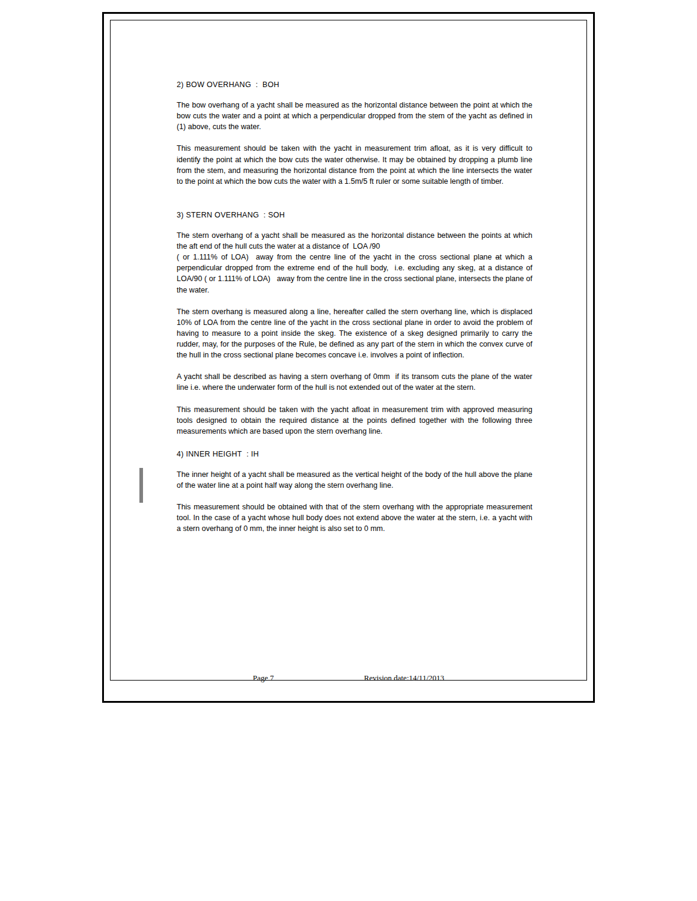2) BOW OVERHANG : BOH
The bow overhang of a yacht shall be measured as the horizontal distance between the point at which the bow cuts the water and a point at which a perpendicular dropped from the stem of the yacht as defined in (1) above, cuts the water.
This measurement should be taken with the yacht in measurement trim afloat, as it is very difficult to identify the point at which the bow cuts the water otherwise. It may be obtained by dropping a plumb line from the stem, and measuring the horizontal distance from the point at which the line intersects the water to the point at which the bow cuts the water with a 1.5m/5 ft ruler or some suitable length of timber.
3) STERN OVERHANG : SOH
The stern overhang of a yacht shall be measured as the horizontal distance between the points at which the aft end of the hull cuts the water at a distance of LOA /90
( or 1.111% of LOA) away from the centre line of the yacht in the cross sectional plane at which a perpendicular dropped from the extreme end of the hull body, i.e. excluding any skeg, at a distance of LOA/90 ( or 1.111% of LOA) away from the centre line in the cross sectional plane, intersects the plane of the water.
The stern overhang is measured along a line, hereafter called the stern overhang line, which is displaced 10% of LOA from the centre line of the yacht in the cross sectional plane in order to avoid the problem of having to measure to a point inside the skeg. The existence of a skeg designed primarily to carry the rudder, may, for the purposes of the Rule, be defined as any part of the stern in which the convex curve of the hull in the cross sectional plane becomes concave i.e. involves a point of inflection.
A yacht shall be described as having a stern overhang of 0mm if its transom cuts the plane of the water line i.e. where the underwater form of the hull is not extended out of the water at the stern.
This measurement should be taken with the yacht afloat in measurement trim with approved measuring tools designed to obtain the required distance at the points defined together with the following three measurements which are based upon the stern overhang line.
4) INNER HEIGHT : IH
The inner height of a yacht shall be measured as the vertical height of the body of the hull above the plane of the water line at a point half way along the stern overhang line.
This measurement should be obtained with that of the stern overhang with the appropriate measurement tool. In the case of a yacht whose hull body does not extend above the water at the stern, i.e. a yacht with a stern overhang of 0 mm, the inner height is also set to 0 mm.
Page 7 Revision date:14/11/2013